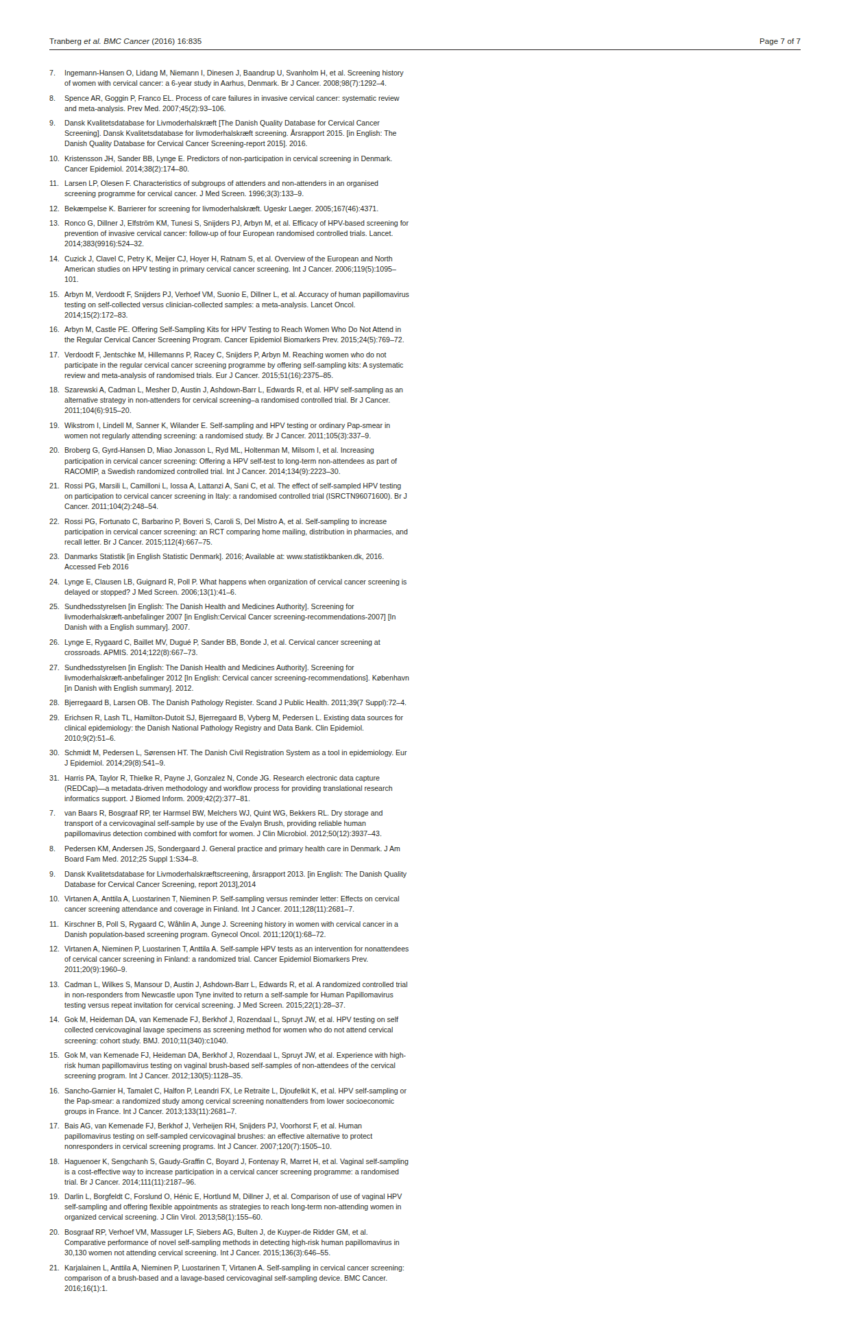Tranberg et al. BMC Cancer (2016) 16:835
Page 7 of 7
Ingemann-Hansen O, Lidang M, Niemann I, Dinesen J, Baandrup U, Svanholm H, et al. Screening history of women with cervical cancer: a 6-year study in Aarhus, Denmark. Br J Cancer. 2008;98(7):1292–4.
Spence AR, Goggin P, Franco EL. Process of care failures in invasive cervical cancer: systematic review and meta-analysis. Prev Med. 2007;45(2):93–106.
Dansk Kvalitetsdatabase for Livmoderhalskræft [The Danish Quality Database for Cervical Cancer Screening]. Dansk Kvalitetsdatabase for livmoderhalskræft screening. Årsrapport 2015. [in English: The Danish Quality Database for Cervical Cancer Screening-report 2015]. 2016.
Kristensson JH, Sander BB, Lynge E. Predictors of non-participation in cervical screening in Denmark. Cancer Epidemiol. 2014;38(2):174–80.
Larsen LP, Olesen F. Characteristics of subgroups of attenders and non-attenders in an organised screening programme for cervical cancer. J Med Screen. 1996;3(3):133–9.
Bekæmpelse K. Barrierer for screening for livmoderhalskræft. Ugeskr Laeger. 2005;167(46):4371.
Ronco G, Dillner J, Elfström KM, Tunesi S, Snijders PJ, Arbyn M, et al. Efficacy of HPV-based screening for prevention of invasive cervical cancer: follow-up of four European randomised controlled trials. Lancet. 2014;383(9916):524–32.
Cuzick J, Clavel C, Petry K, Meijer CJ, Hoyer H, Ratnam S, et al. Overview of the European and North American studies on HPV testing in primary cervical cancer screening. Int J Cancer. 2006;119(5):1095–101.
Arbyn M, Verdoodt F, Snijders PJ, Verhoef VM, Suonio E, Dillner L, et al. Accuracy of human papillomavirus testing on self-collected versus clinician-collected samples: a meta-analysis. Lancet Oncol. 2014;15(2):172–83.
Arbyn M, Castle PE. Offering Self-Sampling Kits for HPV Testing to Reach Women Who Do Not Attend in the Regular Cervical Cancer Screening Program. Cancer Epidemiol Biomarkers Prev. 2015;24(5):769–72.
Verdoodt F, Jentschke M, Hillemanns P, Racey C, Snijders P, Arbyn M. Reaching women who do not participate in the regular cervical cancer screening programme by offering self-sampling kits: A systematic review and meta-analysis of randomised trials. Eur J Cancer. 2015;51(16):2375–85.
Szarewski A, Cadman L, Mesher D, Austin J, Ashdown-Barr L, Edwards R, et al. HPV self-sampling as an alternative strategy in non-attenders for cervical screening–a randomised controlled trial. Br J Cancer. 2011;104(6):915–20.
Wikstrom I, Lindell M, Sanner K, Wilander E. Self-sampling and HPV testing or ordinary Pap-smear in women not regularly attending screening: a randomised study. Br J Cancer. 2011;105(3):337–9.
Broberg G, Gyrd-Hansen D, Miao Jonasson L, Ryd ML, Holtenman M, Milsom I, et al. Increasing participation in cervical cancer screening: Offering a HPV self-test to long-term non-attendees as part of RACOMIP, a Swedish randomized controlled trial. Int J Cancer. 2014;134(9):2223–30.
Rossi PG, Marsili L, Camilloni L, Iossa A, Lattanzi A, Sani C, et al. The effect of self-sampled HPV testing on participation to cervical cancer screening in Italy: a randomised controlled trial (ISRCTN96071600). Br J Cancer. 2011;104(2):248–54.
Rossi PG, Fortunato C, Barbarino P, Boveri S, Caroli S, Del Mistro A, et al. Self-sampling to increase participation in cervical cancer screening: an RCT comparing home mailing, distribution in pharmacies, and recall letter. Br J Cancer. 2015;112(4):667–75.
Danmarks Statistik [in English Statistic Denmark]. 2016; Available at: www.statistikbanken.dk, 2016. Accessed Feb 2016
Lynge E, Clausen LB, Guignard R, Poll P. What happens when organization of cervical cancer screening is delayed or stopped? J Med Screen. 2006;13(1):41–6.
Sundhedsstyrelsen [in English: The Danish Health and Medicines Authority]. Screening for livmoderhalskræft-anbefalinger 2007 [in English:Cervical Cancer screening-recommendations-2007] [In Danish with a English summary]. 2007.
Lynge E, Rygaard C, Baillet MV, Dugué P, Sander BB, Bonde J, et al. Cervical cancer screening at crossroads. APMIS. 2014;122(8):667–73.
Sundhedsstyrelsen [in English: The Danish Health and Medicines Authority]. Screening for livmoderhalskræft-anbefalinger 2012 [In English: Cervical cancer screening-recommendations]. København [in Danish with English summary]. 2012.
Bjerregaard B, Larsen OB. The Danish Pathology Register. Scand J Public Health. 2011;39(7 Suppl):72–4.
Erichsen R, Lash TL, Hamilton-Dutoit SJ, Bjerregaard B, Vyberg M, Pedersen L. Existing data sources for clinical epidemiology: the Danish National Pathology Registry and Data Bank. Clin Epidemiol. 2010;9(2):51–6.
Schmidt M, Pedersen L, Sørensen HT. The Danish Civil Registration System as a tool in epidemiology. Eur J Epidemiol. 2014;29(8):541–9.
Harris PA, Taylor R, Thielke R, Payne J, Gonzalez N, Conde JG. Research electronic data capture (REDCap)—a metadata-driven methodology and workflow process for providing translational research informatics support. J Biomed Inform. 2009;42(2):377–81.
van Baars R, Bosgraaf RP, ter Harmsel BW, Melchers WJ, Quint WG, Bekkers RL. Dry storage and transport of a cervicovaginal self-sample by use of the Evalyn Brush, providing reliable human papillomavirus detection combined with comfort for women. J Clin Microbiol. 2012;50(12):3937–43.
Pedersen KM, Andersen JS, Sondergaard J. General practice and primary health care in Denmark. J Am Board Fam Med. 2012;25 Suppl 1:S34–8.
Dansk Kvalitetsdatabase for Livmoderhalskræftscreening, årsrapport 2013. [in English: The Danish Quality Database for Cervical Cancer Screening, report 2013],2014
Virtanen A, Anttila A, Luostarinen T, Nieminen P. Self-sampling versus reminder letter: Effects on cervical cancer screening attendance and coverage in Finland. Int J Cancer. 2011;128(11):2681–7.
Kirschner B, Poll S, Rygaard C, Wåhlin A, Junge J. Screening history in women with cervical cancer in a Danish population-based screening program. Gynecol Oncol. 2011;120(1):68–72.
Virtanen A, Nieminen P, Luostarinen T, Anttila A. Self-sample HPV tests as an intervention for nonattendees of cervical cancer screening in Finland: a randomized trial. Cancer Epidemiol Biomarkers Prev. 2011;20(9):1960–9.
Cadman L, Wilkes S, Mansour D, Austin J, Ashdown-Barr L, Edwards R, et al. A randomized controlled trial in non-responders from Newcastle upon Tyne invited to return a self-sample for Human Papillomavirus testing versus repeat invitation for cervical screening. J Med Screen. 2015;22(1):28–37.
Gok M, Heideman DA, van Kemenade FJ, Berkhof J, Rozendaal L, Spruyt JW, et al. HPV testing on self collected cervicovaginal lavage specimens as screening method for women who do not attend cervical screening: cohort study. BMJ. 2010;11(340):c1040.
Gok M, van Kemenade FJ, Heideman DA, Berkhof J, Rozendaal L, Spruyt JW, et al. Experience with high-risk human papillomavirus testing on vaginal brush-based self-samples of non-attendees of the cervical screening program. Int J Cancer. 2012;130(5):1128–35.
Sancho-Garnier H, Tamalet C, Halfon P, Leandri FX, Le Retraite L, Djoufelkit K, et al. HPV self-sampling or the Pap-smear: a randomized study among cervical screening nonattenders from lower socioeconomic groups in France. Int J Cancer. 2013;133(11):2681–7.
Bais AG, van Kemenade FJ, Berkhof J, Verheijen RH, Snijders PJ, Voorhorst F, et al. Human papillomavirus testing on self-sampled cervicovaginal brushes: an effective alternative to protect nonresponders in cervical screening programs. Int J Cancer. 2007;120(7):1505–10.
Haguenoer K, Sengchanh S, Gaudy-Graffin C, Boyard J, Fontenay R, Marret H, et al. Vaginal self-sampling is a cost-effective way to increase participation in a cervical cancer screening programme: a randomised trial. Br J Cancer. 2014;111(11):2187–96.
Darlin L, Borgfeldt C, Forslund O, Hénic E, Hortlund M, Dillner J, et al. Comparison of use of vaginal HPV self-sampling and offering flexible appointments as strategies to reach long-term non-attending women in organized cervical screening. J Clin Virol. 2013;58(1):155–60.
Bosgraaf RP, Verhoef VM, Massuger LF, Siebers AG, Bulten J, de Kuyper-de Ridder GM, et al. Comparative performance of novel self-sampling methods in detecting high-risk human papillomavirus in 30,130 women not attending cervical screening. Int J Cancer. 2015;136(3):646–55.
Karjalainen L, Anttila A, Nieminen P, Luostarinen T, Virtanen A. Self-sampling in cervical cancer screening: comparison of a brush-based and a lavage-based cervicovaginal self-sampling device. BMC Cancer. 2016;16(1):1.